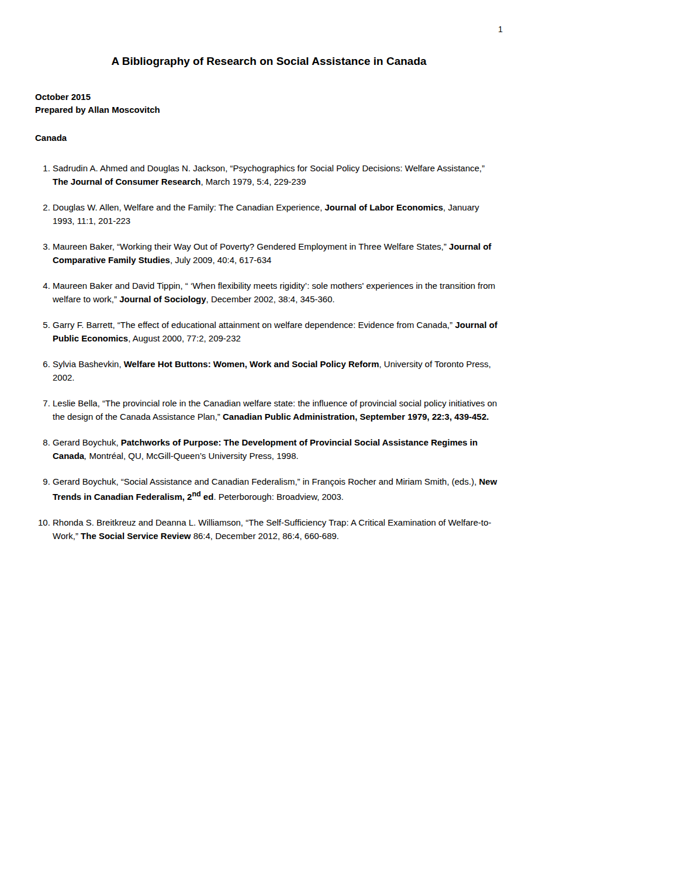1
A Bibliography of Research on Social Assistance in Canada
October 2015
Prepared by Allan Moscovitch
Canada
Sadrudin A. Ahmed and Douglas N. Jackson, “Psychographics for Social Policy Decisions: Welfare Assistance,” The Journal of Consumer Research, March 1979, 5:4, 229-239
Douglas W. Allen, Welfare and the Family: The Canadian Experience, Journal of Labor Economics, January 1993, 11:1, 201-223
Maureen Baker, “Working their Way Out of Poverty? Gendered Employment in Three Welfare States,” Journal of Comparative Family Studies, July 2009, 40:4, 617-634
Maureen Baker and David Tippin, “ ‘When flexibility meets rigidity’: sole mothers' experiences in the transition from welfare to work,” Journal of Sociology, December 2002, 38:4, 345-360.
Garry F. Barrett, “The effect of educational attainment on welfare dependence: Evidence from Canada,” Journal of Public Economics, August 2000, 77:2, 209-232
Sylvia Bashevkin, Welfare Hot Buttons: Women, Work and Social Policy Reform, University of Toronto Press, 2002.
Leslie Bella, “The provincial role in the Canadian welfare state: the influence of provincial social policy initiatives on the design of the Canada Assistance Plan,” Canadian Public Administration, September 1979, 22:3, 439-452.
Gerard Boychuk, Patchworks of Purpose: The Development of Provincial Social Assistance Regimes in Canada, Montréal, QU, McGill-Queen’s University Press, 1998.
Gerard Boychuk, “Social Assistance and Canadian Federalism,” in François Rocher and Miriam Smith, (eds.), New Trends in Canadian Federalism, 2nd ed. Peterborough: Broadview, 2003.
Rhonda S. Breitkreuz and Deanna L. Williamson, “The Self-Sufficiency Trap: A Critical Examination of Welfare-to-Work,” The Social Service Review 86:4, December 2012, 86:4, 660-689.